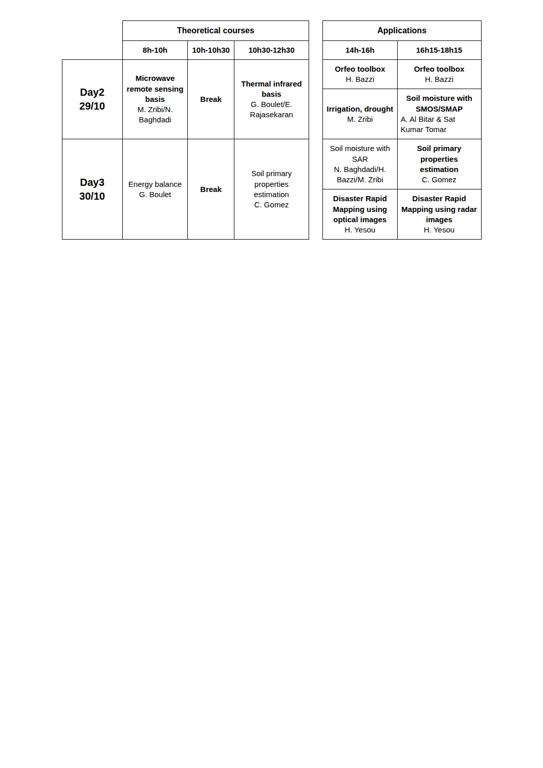| | Theoretical courses | | Applications |
| | 8h-10h | 10h-10h30 | 10h30-12h30 | | 14h-16h | 16h15-18h15 |
| Day2 29/10 | Microwave remote sensing basis M. Zribi/N. Baghdadi | Break | Thermal infrared basis G. Boulet/E. Rajasekaran | | Orfeo toolbox H. Bazzi | Orfeo toolbox H. Bazzi |
| Irrigation, drought M. Zribi | Soil moisture with SMOS/SMAP A. Al Bitar & Sat Kumar Tomar |
| Day3 30/10 | Energy balance G. Boulet | Break | Soil primary properties estimation C. Gomez | Soil moisture with SAR N. Baghdadi/H. Bazzi/M. Zribi | Soil primary properties estimation C. Gomez |
| Disaster Rapid Mapping using optical images H. Yesou | Disaster Rapid Mapping using radar images H. Yesou |